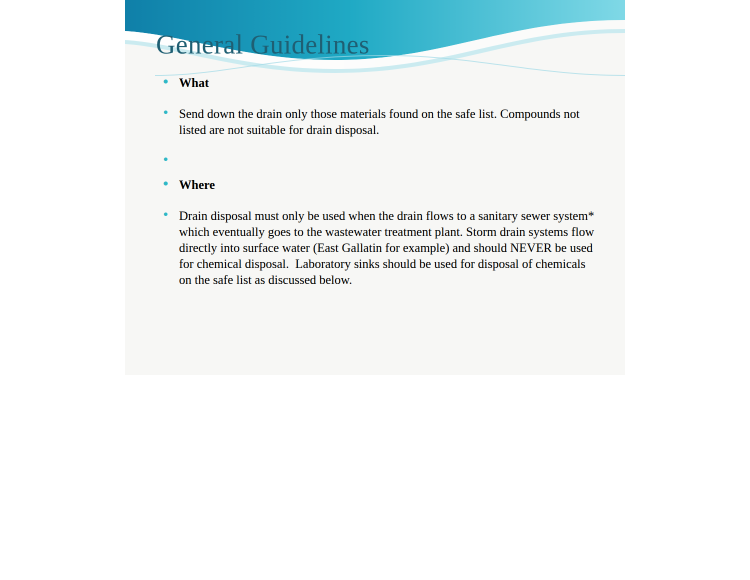General Guidelines
What
Send down the drain only those materials found on the safe list. Compounds not listed are not suitable for drain disposal.
Where
Drain disposal must only be used when the drain flows to a sanitary sewer system* which eventually goes to the wastewater treatment plant. Storm drain systems flow directly into surface water (East Gallatin for example) and should NEVER be used for chemical disposal. Laboratory sinks should be used for disposal of chemicals on the safe list as discussed below.